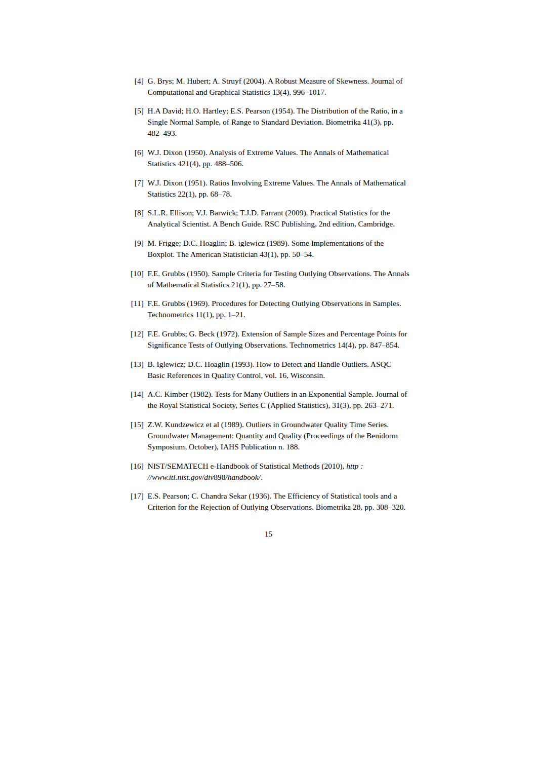[4] G. Brys; M. Hubert; A. Struyf (2004). A Robust Measure of Skewness. Journal of Computational and Graphical Statistics 13(4), 996–1017.
[5] H.A David; H.O. Hartley; E.S. Pearson (1954). The Distribution of the Ratio, in a Single Normal Sample, of Range to Standard Deviation. Biometrika 41(3), pp. 482–493.
[6] W.J. Dixon (1950). Analysis of Extreme Values. The Annals of Mathematical Statistics 421(4), pp. 488–506.
[7] W.J. Dixon (1951). Ratios Involving Extreme Values. The Annals of Mathematical Statistics 22(1), pp. 68–78.
[8] S.L.R. Ellison; V.J. Barwick; T.J.D. Farrant (2009). Practical Statistics for the Analytical Scientist. A Bench Guide. RSC Publishing, 2nd edition, Cambridge.
[9] M. Frigge; D.C. Hoaglin; B. iglewicz (1989). Some Implementations of the Boxplot. The American Statistician 43(1), pp. 50–54.
[10] F.E. Grubbs (1950). Sample Criteria for Testing Outlying Observations. The Annals of Mathematical Statistics 21(1), pp. 27–58.
[11] F.E. Grubbs (1969). Procedures for Detecting Outlying Observations in Samples. Technometrics 11(1), pp. 1–21.
[12] F.E. Grubbs; G. Beck (1972). Extension of Sample Sizes and Percentage Points for Significance Tests of Outlying Observations. Technometrics 14(4), pp. 847–854.
[13] B. Iglewicz; D.C. Hoaglin (1993). How to Detect and Handle Outliers. ASQC Basic References in Quality Control, vol. 16, Wisconsin.
[14] A.C. Kimber (1982). Tests for Many Outliers in an Exponential Sample. Journal of the Royal Statistical Society, Series C (Applied Statistics), 31(3), pp. 263–271.
[15] Z.W. Kundzewicz et al (1989). Outliers in Groundwater Quality Time Series. Groundwater Management: Quantity and Quality (Proceedings of the Benidorm Symposium, October), IAHS Publication n. 188.
[16] NIST/SEMATECH e-Handbook of Statistical Methods (2010), http : //www.itl.nist.gov/div898/handbook/.
[17] E.S. Pearson; C. Chandra Sekar (1936). The Efficiency of Statistical tools and a Criterion for the Rejection of Outlying Observations. Biometrika 28, pp. 308–320.
15